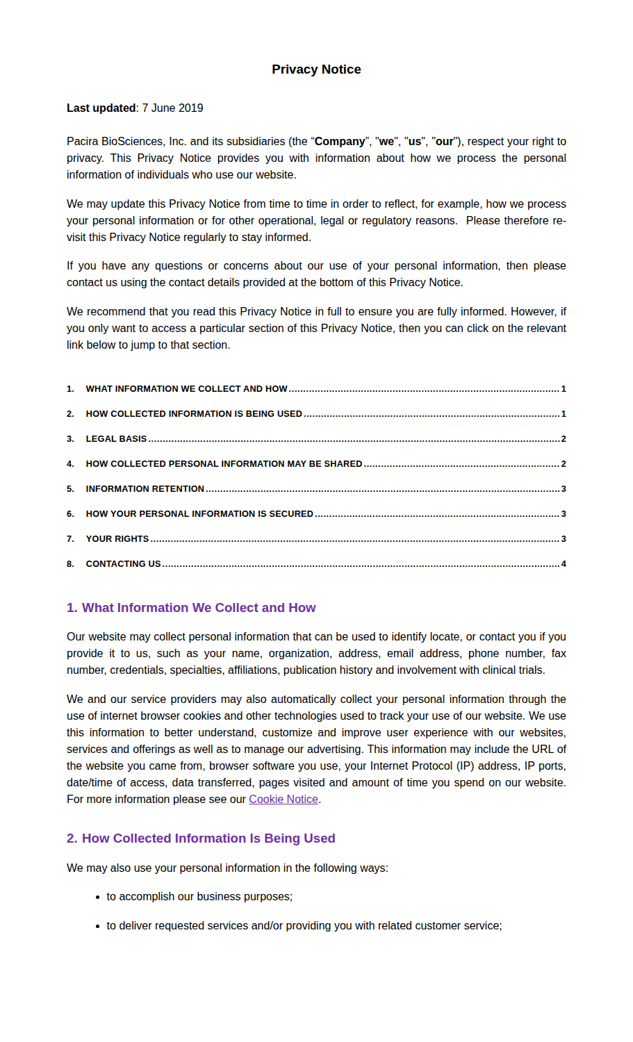Privacy Notice
Last updated: 7 June 2019
Pacira BioSciences, Inc. and its subsidiaries (the “Company”, "we", "us", "our"), respect your right to privacy. This Privacy Notice provides you with information about how we process the personal information of individuals who use our website.
We may update this Privacy Notice from time to time in order to reflect, for example, how we process your personal information or for other operational, legal or regulatory reasons. Please therefore re-visit this Privacy Notice regularly to stay informed.
If you have any questions or concerns about our use of your personal information, then please contact us using the contact details provided at the bottom of this Privacy Notice.
We recommend that you read this Privacy Notice in full to ensure you are fully informed. However, if you only want to access a particular section of this Privacy Notice, then you can click on the relevant link below to jump to that section.
1. WHAT INFORMATION WE COLLECT AND HOW 1
2. HOW COLLECTED INFORMATION IS BEING USED 1
3. LEGAL BASIS 2
4. HOW COLLECTED PERSONAL INFORMATION MAY BE SHARED 2
5. INFORMATION RETENTION 3
6. HOW YOUR PERSONAL INFORMATION IS SECURED 3
7. YOUR RIGHTS 3
8. CONTACTING US 4
1. What Information We Collect and How
Our website may collect personal information that can be used to identify locate, or contact you if you provide it to us, such as your name, organization, address, email address, phone number, fax number, credentials, specialties, affiliations, publication history and involvement with clinical trials.
We and our service providers may also automatically collect your personal information through the use of internet browser cookies and other technologies used to track your use of our website. We use this information to better understand, customize and improve user experience with our websites, services and offerings as well as to manage our advertising. This information may include the URL of the website you came from, browser software you use, your Internet Protocol (IP) address, IP ports, date/time of access, data transferred, pages visited and amount of time you spend on our website. For more information please see our Cookie Notice.
2. How Collected Information Is Being Used
We may also use your personal information in the following ways:
to accomplish our business purposes;
to deliver requested services and/or providing you with related customer service;